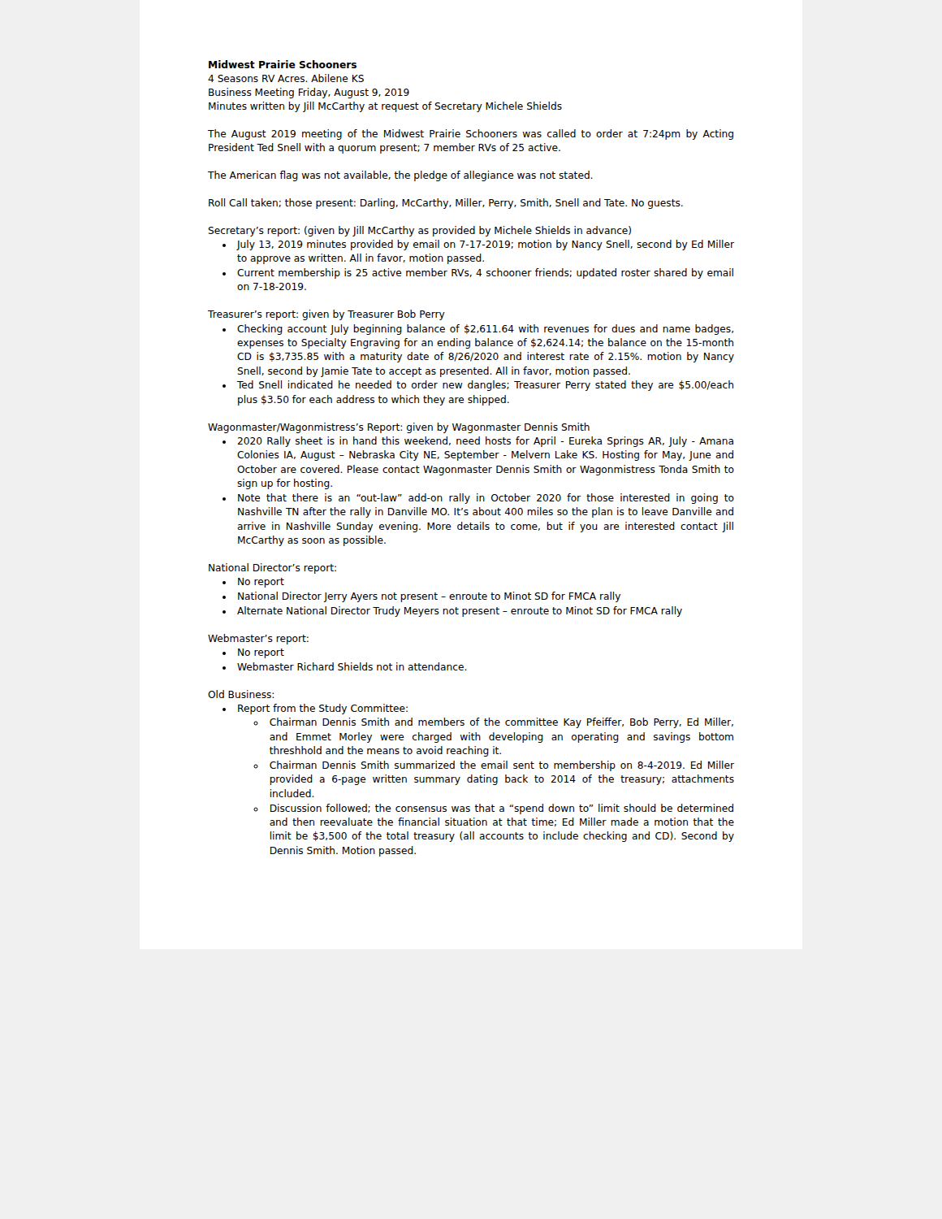Midwest Prairie Schooners
4 Seasons RV Acres. Abilene KS
Business Meeting Friday, August 9, 2019
Minutes written by Jill McCarthy at request of Secretary Michele Shields
The August 2019 meeting of the Midwest Prairie Schooners was called to order at 7:24pm by Acting President Ted Snell with a quorum present; 7 member RVs of 25 active.
The American flag was not available, the pledge of allegiance was not stated.
Roll Call taken; those present: Darling, McCarthy, Miller, Perry, Smith, Snell and Tate. No guests.
Secretary’s report: (given by Jill McCarthy as provided by Michele Shields in advance)
July 13, 2019 minutes provided by email on 7-17-2019; motion by Nancy Snell, second by Ed Miller to approve as written. All in favor, motion passed.
Current membership is 25 active member RVs, 4 schooner friends; updated roster shared by email on 7-18-2019.
Treasurer’s report: given by Treasurer Bob Perry
Checking account July beginning balance of $2,611.64 with revenues for dues and name badges, expenses to Specialty Engraving for an ending balance of $2,624.14; the balance on the 15-month CD is $3,735.85 with a maturity date of 8/26/2020 and interest rate of 2.15%. motion by Nancy Snell, second by Jamie Tate to accept as presented. All in favor, motion passed.
Ted Snell indicated he needed to order new dangles; Treasurer Perry stated they are $5.00/each plus $3.50 for each address to which they are shipped.
Wagonmaster/Wagonmistress’s Report: given by Wagonmaster Dennis Smith
2020 Rally sheet is in hand this weekend, need hosts for April - Eureka Springs AR, July - Amana Colonies IA, August – Nebraska City NE, September - Melvern Lake KS. Hosting for May, June and October are covered. Please contact Wagonmaster Dennis Smith or Wagonmistress Tonda Smith to sign up for hosting.
Note that there is an “out-law” add-on rally in October 2020 for those interested in going to Nashville TN after the rally in Danville MO. It’s about 400 miles so the plan is to leave Danville and arrive in Nashville Sunday evening. More details to come, but if you are interested contact Jill McCarthy as soon as possible.
National Director’s report:
No report
National Director Jerry Ayers not present – enroute to Minot SD for FMCA rally
Alternate National Director Trudy Meyers not present – enroute to Minot SD for FMCA rally
Webmaster’s report:
No report
Webmaster Richard Shields not in attendance.
Old Business:
Report from the Study Committee:
Chairman Dennis Smith and members of the committee Kay Pfeiffer, Bob Perry, Ed Miller, and Emmet Morley were charged with developing an operating and savings bottom threshhold and the means to avoid reaching it.
Chairman Dennis Smith summarized the email sent to membership on 8-4-2019. Ed Miller provided a 6-page written summary dating back to 2014 of the treasury; attachments included.
Discussion followed; the consensus was that a “spend down to” limit should be determined and then reevaluate the financial situation at that time; Ed Miller made a motion that the limit be $3,500 of the total treasury (all accounts to include checking and CD). Second by Dennis Smith. Motion passed.